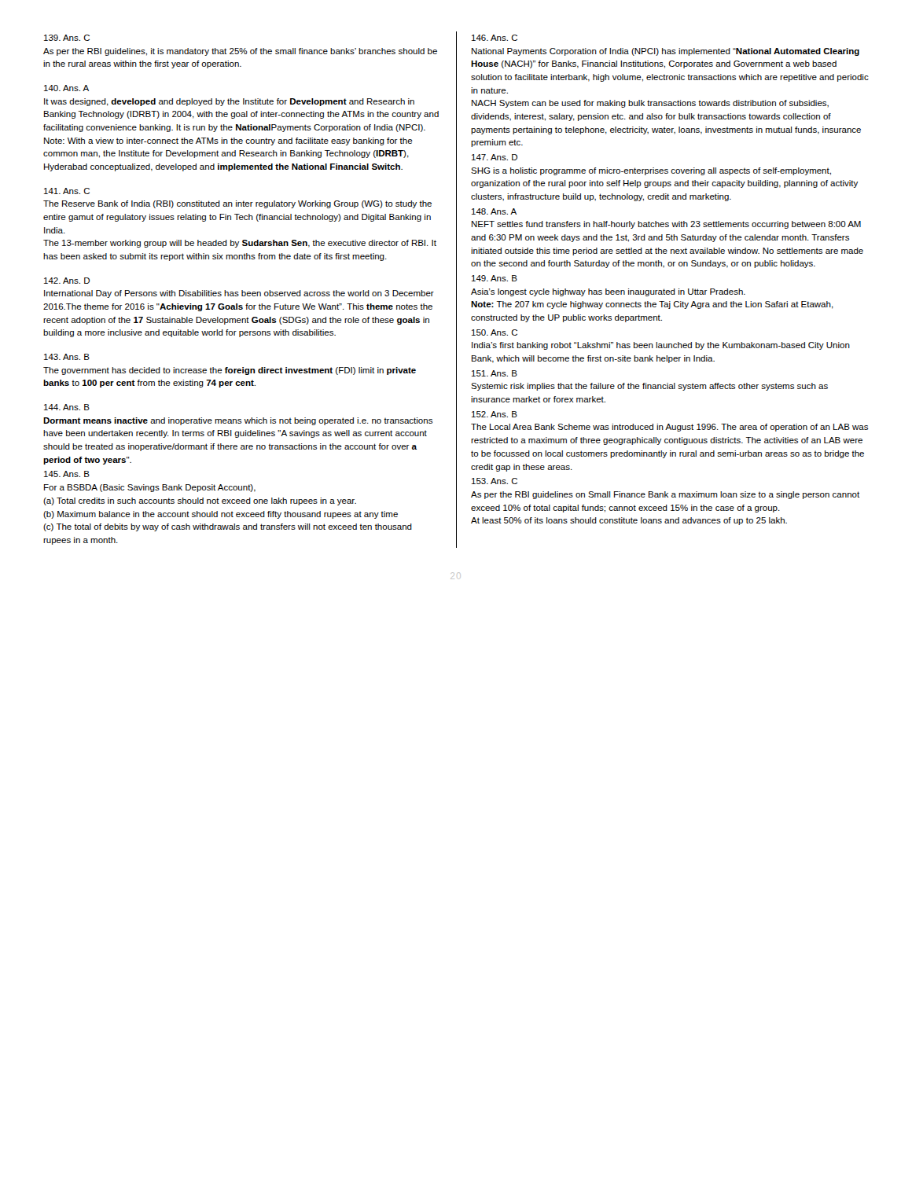139. Ans. C
As per the RBI guidelines, it is mandatory that 25% of the small finance banks’ branches should be in the rural areas within the first year of operation.
140. Ans. A
It was designed, developed and deployed by the Institute for Development and Research in Banking Technology (IDRBT) in 2004, with the goal of inter-connecting the ATMs in the country and facilitating convenience banking. It is run by the National Payments Corporation of India (NPCI).
Note: With a view to inter-connect the ATMs in the country and facilitate easy banking for the common man, the Institute for Development and Research in Banking Technology (IDRBT), Hyderabad conceptualized, developed and implemented the National Financial Switch.
141. Ans. C
The Reserve Bank of India (RBI) constituted an inter regulatory Working Group (WG) to study the entire gamut of regulatory issues relating to Fin Tech (financial technology) and Digital Banking in India.
The 13-member working group will be headed by Sudarshan Sen, the executive director of RBI. It has been asked to submit its report within six months from the date of its first meeting.
142. Ans. D
International Day of Persons with Disabilities has been observed across the world on 3 December 2016.The theme for 2016 is "Achieving 17 Goals for the Future We Want”. This theme notes the recent adoption of the 17 Sustainable Development Goals (SDGs) and the role of these goals in building a more inclusive and equitable world for persons with disabilities.
143. Ans. B
The government has decided to increase the foreign direct investment (FDI) limit in private banks to 100 per cent from the existing 74 per cent.
144. Ans. B
Dormant means inactive and inoperative means which is not being operated i.e. no transactions have been undertaken recently. In terms of RBI guidelines "A savings as well as current account should be treated as inoperative/dormant if there are no transactions in the account for over a period of two years".
145. Ans. B
For a BSBDA (Basic Savings Bank Deposit Account),
(a) Total credits in such accounts should not exceed one lakh rupees in a year.
(b) Maximum balance in the account should not exceed fifty thousand rupees at any time
(c) The total of debits by way of cash withdrawals and transfers will not exceed ten thousand rupees in a month.
146. Ans. C
National Payments Corporation of India (NPCI) has implemented “National Automated Clearing House (NACH)” for Banks, Financial Institutions, Corporates and Government a web based solution to facilitate interbank, high volume, electronic transactions which are repetitive and periodic in nature.
NACH System can be used for making bulk transactions towards distribution of subsidies, dividends, interest, salary, pension etc. and also for bulk transactions towards collection of payments pertaining to telephone, electricity, water, loans, investments in mutual funds, insurance premium etc.
147. Ans. D
SHG is a holistic programme of micro-enterprises covering all aspects of self-employment, organization of the rural poor into self Help groups and their capacity building, planning of activity clusters, infrastructure build up, technology, credit and marketing.
148. Ans. A
NEFT settles fund transfers in half-hourly batches with 23 settlements occurring between 8:00 AM and 6:30 PM on week days and the 1st, 3rd and 5th Saturday of the calendar month. Transfers initiated outside this time period are settled at the next available window. No settlements are made on the second and fourth Saturday of the month, or on Sundays, or on public holidays.
149. Ans. B
Asia’s longest cycle highway has been inaugurated in Uttar Pradesh.
Note: The 207 km cycle highway connects the Taj City Agra and the Lion Safari at Etawah, constructed by the UP public works department.
150. Ans. C
India’s first banking robot “Lakshmi” has been launched by the Kumbakonam-based City Union Bank, which will become the first on-site bank helper in India.
151. Ans. B
Systemic risk implies that the failure of the financial system affects other systems such as insurance market or forex market.
152. Ans. B
The Local Area Bank Scheme was introduced in August 1996. The area of operation of an LAB was restricted to a maximum of three geographically contiguous districts. The activities of an LAB were to be focussed on local customers predominantly in rural and semi-urban areas so as to bridge the credit gap in these areas.
153. Ans. C
As per the RBI guidelines on Small Finance Bank a maximum loan size to a single person cannot exceed 10% of total capital funds; cannot exceed 15% in the case of a group.
At least 50% of its loans should constitute loans and advances of up to 25 lakh.
20